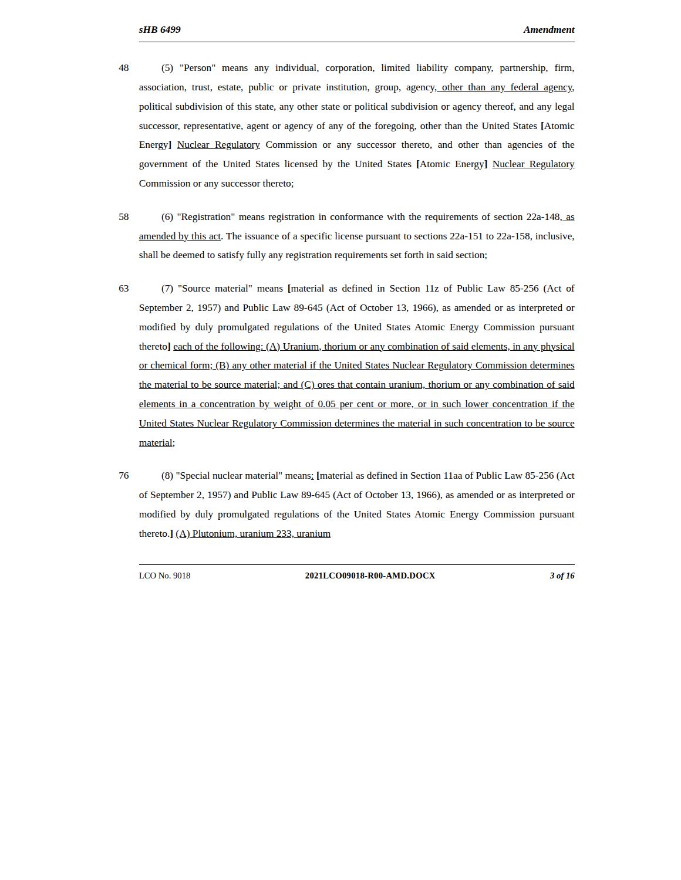sHB 6499 Amendment
48(5) "Person" means any individual, corporation, limited liability company, partnership, firm, association, trust, estate, public or private institution, group, agency, other than any federal agency, political subdivision of this state, any other state or political subdivision or agency thereof, and any legal successor, representative, agent or agency of any of the foregoing, other than the United States [Atomic Energy] Nuclear Regulatory Commission or any successor thereto, and other than agencies of the government of the United States licensed by the United States [Atomic Energy] Nuclear Regulatory Commission or any successor thereto;
58(6) "Registration" means registration in conformance with the requirements of section 22a-148, as amended by this act. The issuance of a specific license pursuant to sections 22a-151 to 22a-158, inclusive, shall be deemed to satisfy fully any registration requirements set forth in said section;
63(7) "Source material" means [material as defined in Section 11z of Public Law 85-256 (Act of September 2, 1957) and Public Law 89-645 (Act of October 13, 1966), as amended or as interpreted or modified by duly promulgated regulations of the United States Atomic Energy Commission pursuant thereto] each of the following: (A) Uranium, thorium or any combination of said elements, in any physical or chemical form; (B) any other material if the United States Nuclear Regulatory Commission determines the material to be source material; and (C) ores that contain uranium, thorium or any combination of said elements in a concentration by weight of 0.05 per cent or more, or in such lower concentration if the United States Nuclear Regulatory Commission determines the material in such concentration to be source material;
76(8) "Special nuclear material" means: [material as defined in Section 11aa of Public Law 85-256 (Act of September 2, 1957) and Public Law 89-645 (Act of October 13, 1966), as amended or as interpreted or modified by duly promulgated regulations of the United States Atomic Energy Commission pursuant thereto.] (A) Plutonium, uranium 233, uranium
LCO No. 9018 2021LCO09018-R00-AMD.DOCX 3 of 16